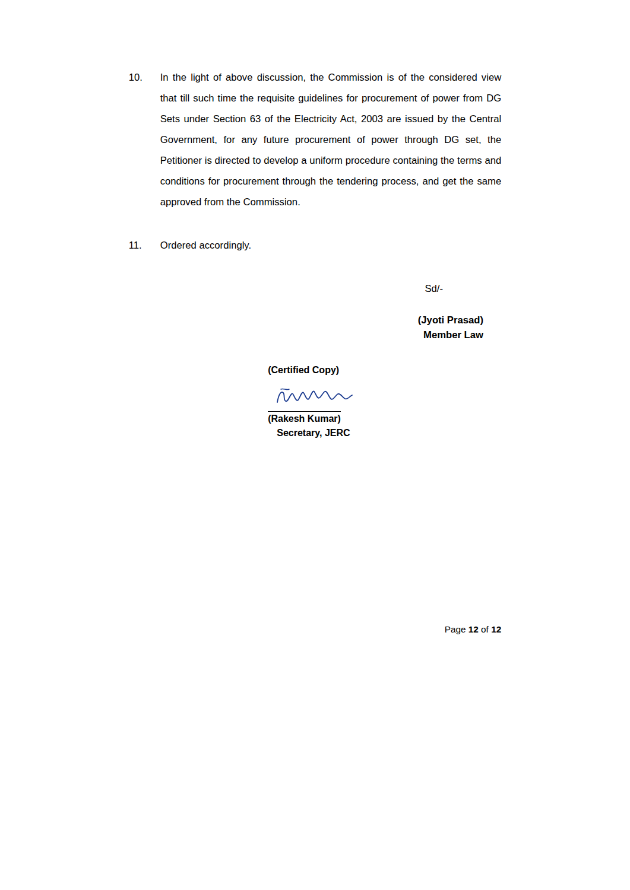In the light of above discussion, the Commission is of the considered view that till such time the requisite guidelines for procurement of power from DG Sets under Section 63 of the Electricity Act, 2003 are issued by the Central Government, for any future procurement of power through DG set, the Petitioner is directed to develop a uniform procedure containing the terms and conditions for procurement through the tendering process, and get the same approved from the Commission.
Ordered accordingly.
Sd/-
(Jyoti Prasad)
Member Law
(Certified Copy)
(Rakesh Kumar)
Secretary, JERC
Page 12 of 12